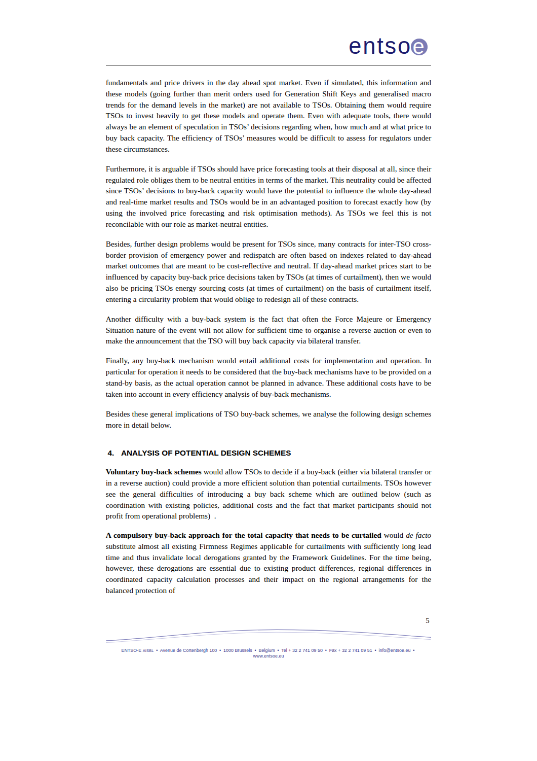entsoe
fundamentals and price drivers in the day ahead spot market. Even if simulated, this information and these models (going further than merit orders used for Generation Shift Keys and generalised macro trends for the demand levels in the market) are not available to TSOs. Obtaining them would require TSOs to invest heavily to get these models and operate them. Even with adequate tools, there would always be an element of speculation in TSOs’ decisions regarding when, how much and at what price to buy back capacity. The efficiency of TSOs’ measures would be difficult to assess for regulators under these circumstances.
Furthermore, it is arguable if TSOs should have price forecasting tools at their disposal at all, since their regulated role obliges them to be neutral entities in terms of the market. This neutrality could be affected since TSOs’ decisions to buy-back capacity would have the potential to influence the whole day-ahead and real-time market results and TSOs would be in an advantaged position to forecast exactly how (by using the involved price forecasting and risk optimisation methods). As TSOs we feel this is not reconcilable with our role as market-neutral entities.
Besides, further design problems would be present for TSOs since, many contracts for inter-TSO cross-border provision of emergency power and redispatch are often based on indexes related to day-ahead market outcomes that are meant to be cost-reflective and neutral. If day-ahead market prices start to be influenced by capacity buy-back price decisions taken by TSOs (at times of curtailment), then we would also be pricing TSOs energy sourcing costs (at times of curtailment) on the basis of curtailment itself, entering a circularity problem that would oblige to redesign all of these contracts.
Another difficulty with a buy-back system is the fact that often the Force Majeure or Emergency Situation nature of the event will not allow for sufficient time to organise a reverse auction or even to make the announcement that the TSO will buy back capacity via bilateral transfer.
Finally, any buy-back mechanism would entail additional costs for implementation and operation. In particular for operation it needs to be considered that the buy-back mechanisms have to be provided on a stand-by basis, as the actual operation cannot be planned in advance. These additional costs have to be taken into account in every efficiency analysis of buy-back mechanisms.
Besides these general implications of TSO buy-back schemes, we analyse the following design schemes more in detail below.
4. ANALYSIS OF POTENTIAL DESIGN SCHEMES
Voluntary buy-back schemes would allow TSOs to decide if a buy-back (either via bilateral transfer or in a reverse auction) could provide a more efficient solution than potential curtailments. TSOs however see the general difficulties of introducing a buy back scheme which are outlined below (such as coordination with existing policies, additional costs and the fact that market participants should not profit from operational problems) .
A compulsory buy-back approach for the total capacity that needs to be curtailed would de facto substitute almost all existing Firmness Regimes applicable for curtailments with sufficiently long lead time and thus invalidate local derogations granted by the Framework Guidelines. For the time being, however, these derogations are essential due to existing product differences, regional differences in coordinated capacity calculation processes and their impact on the regional arrangements for the balanced protection of
5
ENTSO-E AISBL • Avenue de Cortenbergh 100 • 1000 Brussels • Belgium • Tel + 32 2 741 09 50 • Fax + 32 2 741 09 51 • info@entsoe.eu • www.entsoe.eu